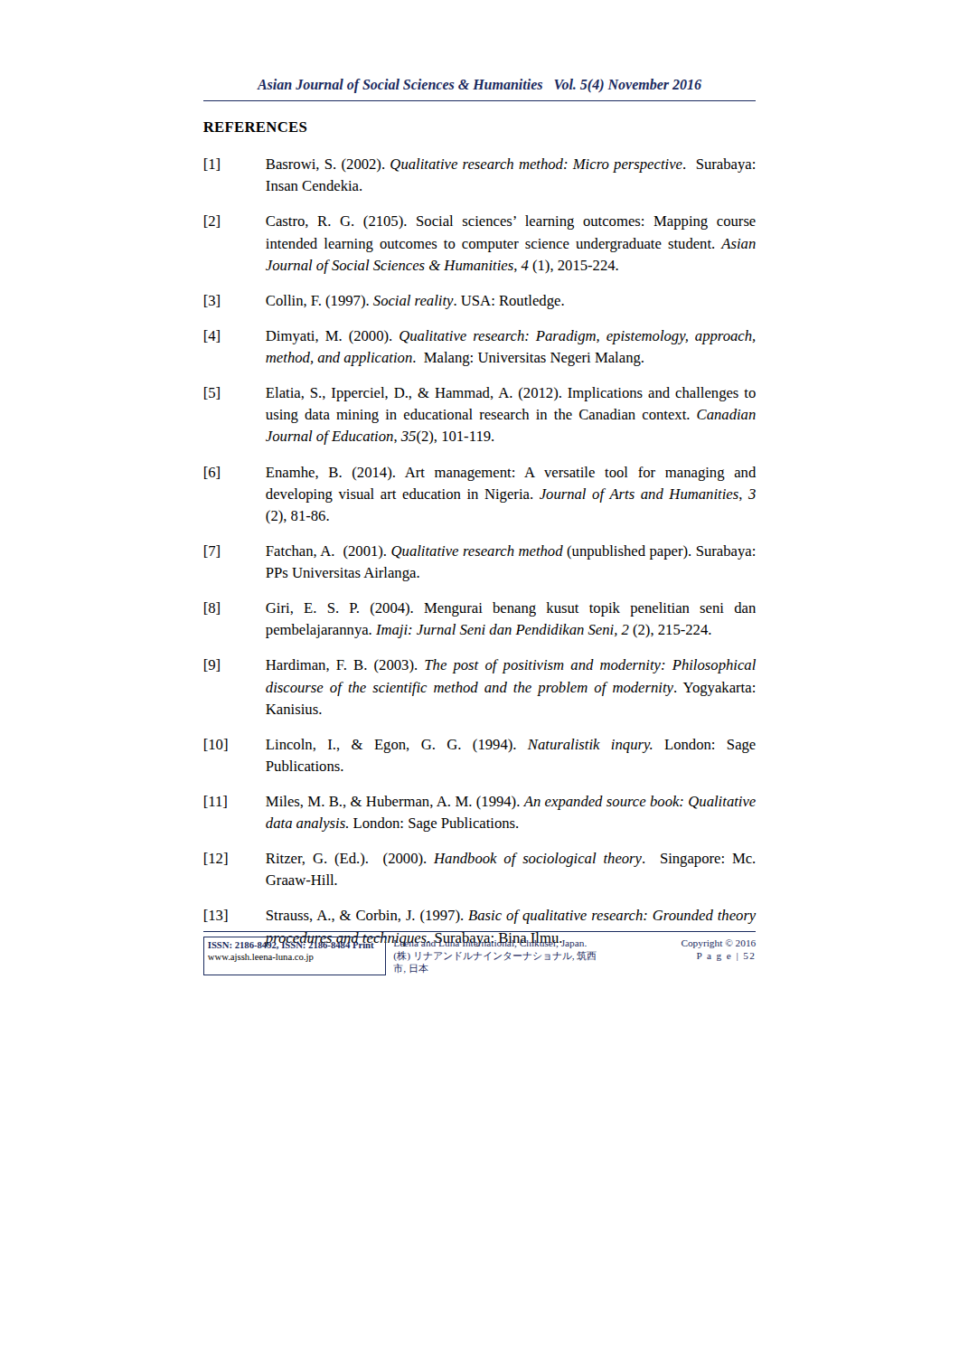Asian Journal of Social Sciences & Humanities Vol. 5(4) November 2016
REFERENCES
[1] Basrowi, S. (2002). Qualitative research method: Micro perspective. Surabaya: Insan Cendekia.
[2] Castro, R. G. (2105). Social sciences’ learning outcomes: Mapping course intended learning outcomes to computer science undergraduate student. Asian Journal of Social Sciences & Humanities, 4 (1), 2015-224.
[3] Collin, F. (1997). Social reality. USA: Routledge.
[4] Dimyati, M. (2000). Qualitative research: Paradigm, epistemology, approach, method, and application. Malang: Universitas Negeri Malang.
[5] Elatia, S., Ipperciel, D., & Hammad, A. (2012). Implications and challenges to using data mining in educational research in the Canadian context. Canadian Journal of Education, 35(2), 101-119.
[6] Enamhe, B. (2014). Art management: A versatile tool for managing and developing visual art education in Nigeria. Journal of Arts and Humanities, 3 (2), 81-86.
[7] Fatchan, A. (2001). Qualitative research method (unpublished paper). Surabaya: PPs Universitas Airlanga.
[8] Giri, E. S. P. (2004). Mengurai benang kusut topik penelitian seni dan pembelajarannya. Imaji: Jurnal Seni dan Pendidikan Seni, 2 (2), 215-224.
[9] Hardiman, F. B. (2003). The post of positivism and modernity: Philosophical discourse of the scientific method and the problem of modernity. Yogyakarta: Kanisius.
[10] Lincoln, I., & Egon, G. G. (1994). Naturalistik inqury. London: Sage Publications.
[11] Miles, M. B., & Huberman, A. M. (1994). An expanded source book: Qualitative data analysis. London: Sage Publications.
[12] Ritzer, G. (Ed.). (2000). Handbook of sociological theory. Singapore: Mc. Graaw-Hill.
[13] Strauss, A., & Corbin, J. (1997). Basic of qualitative research: Grounded theory procedures and techniques. Surabaya: Bina Ilmu.
| ISSN: 2186-8492, ISSN: 2186-8484 Print www.ajssh.leena-luna.co.jp | Leena and Luna International, Chikusei, Japan. (株) リナアンドルナインターナショナル, 筑西市, 日本 | Copyright © 2016 P a g e / 52 |